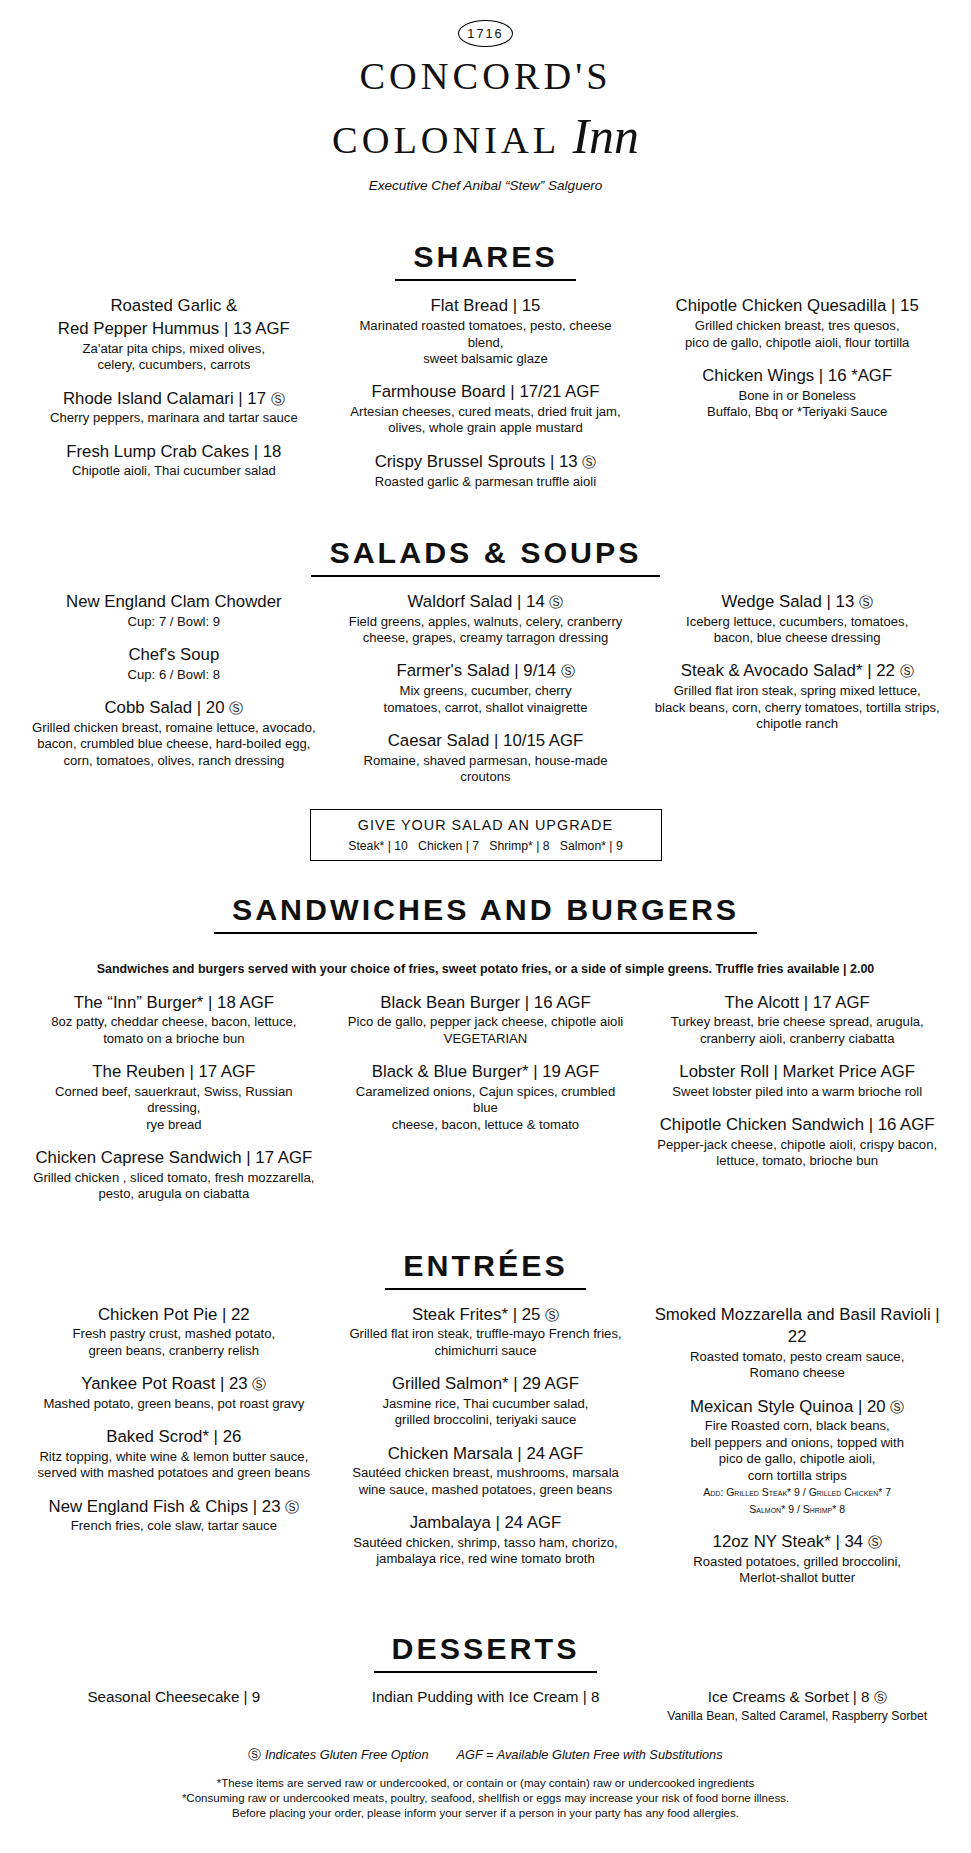1716
CONCORD'S COLONIAL Inn
Executive Chef Anibal “Stew” Salguero
SHARES
Roasted Garlic &
Red Pepper Hummus | 13 AGF
Za'atar pita chips, mixed olives,
celery, cucumbers, carrots
Rhode Island Calamari | 17 Ⓢ
Cherry peppers, marinara and tartar sauce
Fresh Lump Crab Cakes | 18
Chipotle aioli, Thai cucumber salad
Flat Bread | 15
Marinated roasted tomatoes, pesto, cheese blend,
sweet balsamic glaze
Farmhouse Board | 17/21 AGF
Artesian cheeses, cured meats, dried fruit jam,
olives, whole grain apple mustard
Crispy Brussel Sprouts | 13 Ⓢ
Roasted garlic & parmesan truffle aioli
Chipotle Chicken Quesadilla | 15
Grilled chicken breast, tres quesos,
pico de gallo, chipotle aioli, flour tortilla
Chicken Wings | 16 *AGF
Bone in or Boneless
Buffalo, Bbq or *Teriyaki Sauce
SALADS & SOUPS
New England Clam Chowder
Cup: 7 / Bowl: 9
Chef's Soup
Cup: 6 / Bowl: 8
Cobb Salad | 20 Ⓢ
Grilled chicken breast, romaine lettuce, avocado,
bacon, crumbled blue cheese, hard-boiled egg,
corn, tomatoes, olives, ranch dressing
Waldorf Salad | 14 Ⓢ
Field greens, apples, walnuts, celery, cranberry
cheese, grapes, creamy tarragon dressing
Farmer's Salad | 9/14 Ⓢ
Mix greens, cucumber, cherry
tomatoes, carrot, shallot vinaigrette
Caesar Salad | 10/15 AGF
Romaine, shaved parmesan, house-made croutons
Wedge Salad | 13 Ⓢ
Iceberg lettuce, cucumbers, tomatoes,
bacon, blue cheese dressing
Steak & Avocado Salad* | 22 Ⓢ
Grilled flat iron steak, spring mixed lettuce,
black beans, corn, cherry tomatoes, tortilla strips,
chipotle ranch
GIVE YOUR SALAD AN UPGRADE
Steak* | 10 Chicken | 7 Shrimp* | 8 Salmon* | 9
SANDWICHES AND BURGERS
Sandwiches and burgers served with your choice of fries, sweet potato fries, or a side of simple greens. Truffle fries available | 2.00
The “Inn” Burger* | 18 AGF
8oz patty, cheddar cheese, bacon, lettuce,
tomato on a brioche bun
The Reuben | 17 AGF
Corned beef, sauerkraut, Swiss, Russian dressing,
rye bread
Chicken Caprese Sandwich | 17 AGF
Grilled chicken , sliced tomato, fresh mozzarella,
pesto, arugula on ciabatta
Black Bean Burger | 16 AGF
Pico de gallo, pepper jack cheese, chipotle aioli
VEGETARIAN
Black & Blue Burger* | 19 AGF
Caramelized onions, Cajun spices, crumbled blue
cheese, bacon, lettuce & tomato
The Alcott | 17 AGF
Turkey breast, brie cheese spread, arugula,
cranberry aioli, cranberry ciabatta
Lobster Roll | Market Price AGF
Sweet lobster piled into a warm brioche roll
Chipotle Chicken Sandwich | 16 AGF
Pepper-jack cheese, chipotle aioli, crispy bacon,
lettuce, tomato, brioche bun
ENTRÉES
Chicken Pot Pie | 22
Fresh pastry crust, mashed potato,
green beans, cranberry relish
Yankee Pot Roast | 23 Ⓢ
Mashed potato, green beans, pot roast gravy
Baked Scrod* | 26
Ritz topping, white wine & lemon butter sauce,
served with mashed potatoes and green beans
New England Fish & Chips | 23 Ⓢ
French fries, cole slaw, tartar sauce
Steak Frites* | 25 Ⓢ
Grilled flat iron steak, truffle-mayo French fries,
chimichurri sauce
Grilled Salmon* | 29 AGF
Jasmine rice, Thai cucumber salad,
grilled broccolini, teriyaki sauce
Chicken Marsala | 24 AGF
Sautéed chicken breast, mushrooms, marsala
wine sauce, mashed potatoes, green beans
Jambalaya | 24 AGF
Sautéed chicken, shrimp, tasso ham, chorizo,
jambalaya rice, red wine tomato broth
Smoked Mozzarella and Basil Ravioli | 22
Roasted tomato, pesto cream sauce,
Romano cheese
Mexican Style Quinoa | 20 Ⓢ
Fire Roasted corn, black beans,
bell peppers and onions, topped with
pico de gallo, chipotle aioli,
corn tortilla strips
Add: Grilled Steak* 9 / Grilled Chicken* 7
Salmon* 9 / Shrimp* 8
12oz NY Steak* | 34 Ⓢ
Roasted potatoes, grilled broccolini,
Merlot-shallot butter
DESSERTS
Seasonal Cheesecake | 9
Indian Pudding with Ice Cream | 8
Ice Creams & Sorbet | 8 Ⓢ
Vanilla Bean, Salted Caramel, Raspberry Sorbet
Ⓢ Indicates Gluten Free Option AGF = Available Gluten Free with Substitutions
*These items are served raw or undercooked, or contain or (may contain) raw or undercooked ingredients
*Consuming raw or undercooked meats, poultry, seafood, shellfish or eggs may increase your risk of food borne illness.
Before placing your order, please inform your server if a person in your party has any food allergies.